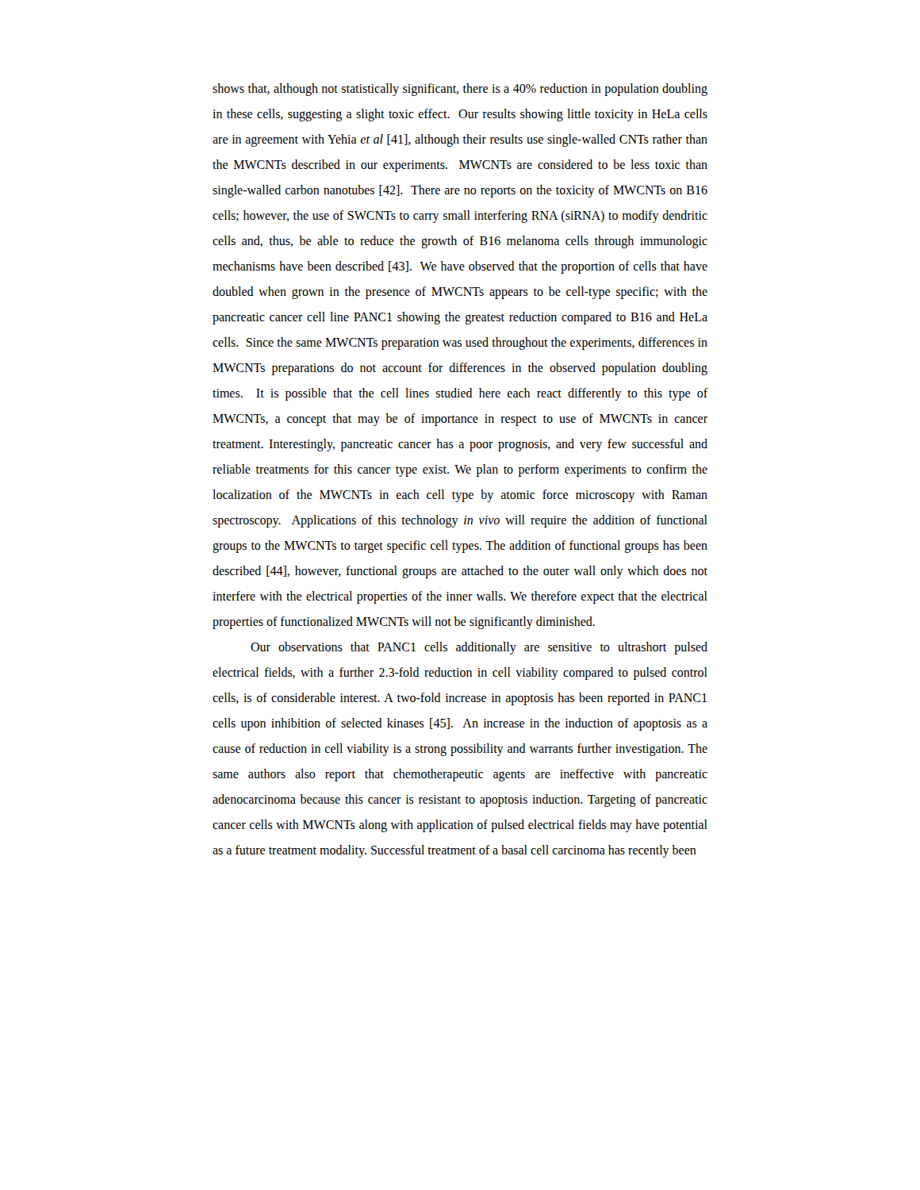shows that, although not statistically significant, there is a 40% reduction in population doubling in these cells, suggesting a slight toxic effect. Our results showing little toxicity in HeLa cells are in agreement with Yehia et al [41], although their results use single-walled CNTs rather than the MWCNTs described in our experiments. MWCNTs are considered to be less toxic than single-walled carbon nanotubes [42]. There are no reports on the toxicity of MWCNTs on B16 cells; however, the use of SWCNTs to carry small interfering RNA (siRNA) to modify dendritic cells and, thus, be able to reduce the growth of B16 melanoma cells through immunologic mechanisms have been described [43]. We have observed that the proportion of cells that have doubled when grown in the presence of MWCNTs appears to be cell-type specific; with the pancreatic cancer cell line PANC1 showing the greatest reduction compared to B16 and HeLa cells. Since the same MWCNTs preparation was used throughout the experiments, differences in MWCNTs preparations do not account for differences in the observed population doubling times. It is possible that the cell lines studied here each react differently to this type of MWCNTs, a concept that may be of importance in respect to use of MWCNTs in cancer treatment. Interestingly, pancreatic cancer has a poor prognosis, and very few successful and reliable treatments for this cancer type exist. We plan to perform experiments to confirm the localization of the MWCNTs in each cell type by atomic force microscopy with Raman spectroscopy. Applications of this technology in vivo will require the addition of functional groups to the MWCNTs to target specific cell types. The addition of functional groups has been described [44], however, functional groups are attached to the outer wall only which does not interfere with the electrical properties of the inner walls. We therefore expect that the electrical properties of functionalized MWCNTs will not be significantly diminished.
Our observations that PANC1 cells additionally are sensitive to ultrashort pulsed electrical fields, with a further 2.3-fold reduction in cell viability compared to pulsed control cells, is of considerable interest. A two-fold increase in apoptosis has been reported in PANC1 cells upon inhibition of selected kinases [45]. An increase in the induction of apoptosis as a cause of reduction in cell viability is a strong possibility and warrants further investigation. The same authors also report that chemotherapeutic agents are ineffective with pancreatic adenocarcinoma because this cancer is resistant to apoptosis induction. Targeting of pancreatic cancer cells with MWCNTs along with application of pulsed electrical fields may have potential as a future treatment modality. Successful treatment of a basal cell carcinoma has recently been